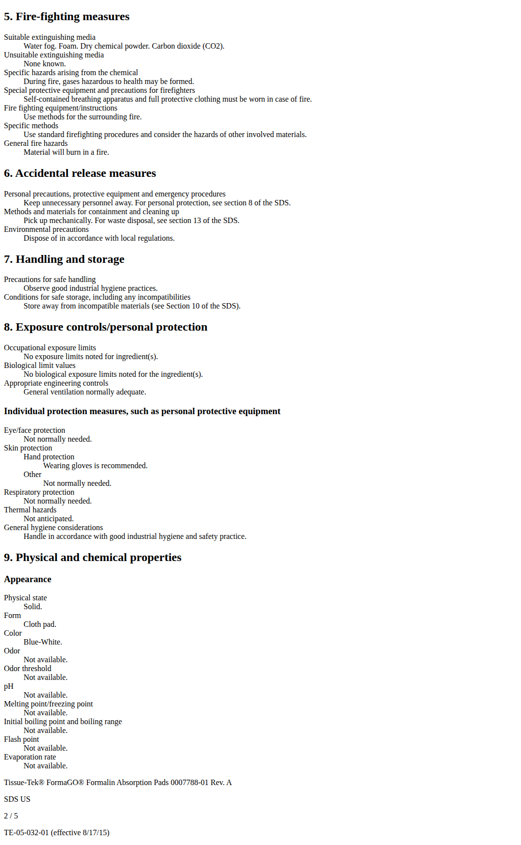5. Fire-fighting measures
Suitable extinguishing media
Water fog. Foam. Dry chemical powder. Carbon dioxide (CO2).
Unsuitable extinguishing media
None known.
Specific hazards arising from the chemical
During fire, gases hazardous to health may be formed.
Special protective equipment and precautions for firefighters
Self-contained breathing apparatus and full protective clothing must be worn in case of fire.
Fire fighting equipment/instructions
Use methods for the surrounding fire.
Specific methods
Use standard firefighting procedures and consider the hazards of other involved materials.
General fire hazards
Material will burn in a fire.
6. Accidental release measures
Personal precautions, protective equipment and emergency procedures
Keep unnecessary personnel away. For personal protection, see section 8 of the SDS.
Methods and materials for containment and cleaning up
Pick up mechanically. For waste disposal, see section 13 of the SDS.
Environmental precautions
Dispose of in accordance with local regulations.
7. Handling and storage
Precautions for safe handling
Observe good industrial hygiene practices.
Conditions for safe storage, including any incompatibilities
Store away from incompatible materials (see Section 10 of the SDS).
8. Exposure controls/personal protection
Occupational exposure limits
No exposure limits noted for ingredient(s).
Biological limit values
No biological exposure limits noted for the ingredient(s).
Appropriate engineering controls
General ventilation normally adequate.
Individual protection measures, such as personal protective equipment
Eye/face protection
Not normally needed.
Skin protection
Hand protection
Wearing gloves is recommended.
Other
Not normally needed.
Respiratory protection
Not normally needed.
Thermal hazards
Not anticipated.
General hygiene considerations
Handle in accordance with good industrial hygiene and safety practice.
9. Physical and chemical properties
Appearance
Physical state
Solid.
Form
Cloth pad.
Color
Blue-White.
Odor
Not available.
Odor threshold
Not available.
pH
Not available.
Melting point/freezing point
Not available.
Initial boiling point and boiling range
Not available.
Flash point
Not available.
Evaporation rate
Not available.
Tissue-Tek® FormaGO® Formalin Absorption Pads 0007788-01 Rev. A
SDS US
2 / 5
TE-05-032-01 (effective 8/17/15)